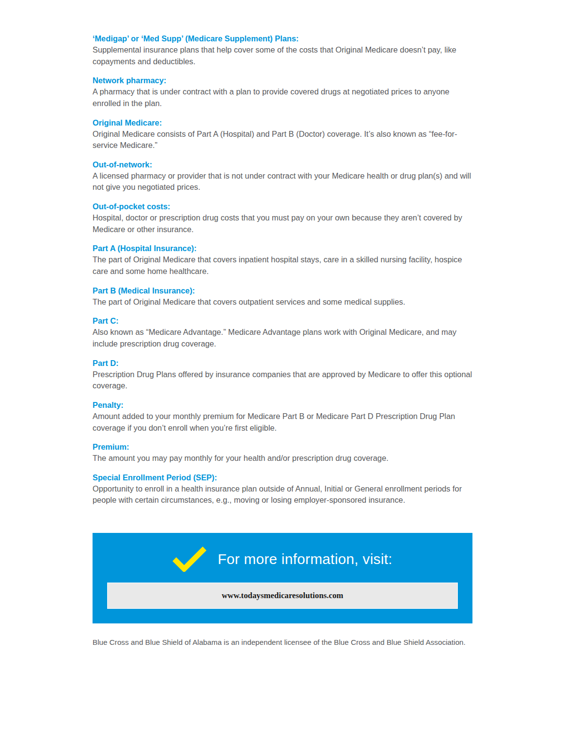‘Medigap’ or ‘Med Supp’ (Medicare Supplement) Plans:
Supplemental insurance plans that help cover some of the costs that Original Medicare doesn’t pay, like copayments and deductibles.
Network pharmacy:
A pharmacy that is under contract with a plan to provide covered drugs at negotiated prices to anyone enrolled in the plan.
Original Medicare:
Original Medicare consists of Part A (Hospital) and Part B (Doctor) coverage. It’s also known as “fee-for-service Medicare.”
Out-of-network:
A licensed pharmacy or provider that is not under contract with your Medicare health or drug plan(s) and will not give you negotiated prices.
Out-of-pocket costs:
Hospital, doctor or prescription drug costs that you must pay on your own because they aren’t covered by Medicare or other insurance.
Part A (Hospital Insurance):
The part of Original Medicare that covers inpatient hospital stays, care in a skilled nursing facility, hospice care and some home healthcare.
Part B (Medical Insurance):
The part of Original Medicare that covers outpatient services and some medical supplies.
Part C:
Also known as “Medicare Advantage.” Medicare Advantage plans work with Original Medicare, and may include prescription drug coverage.
Part D:
Prescription Drug Plans offered by insurance companies that are approved by Medicare to offer this optional coverage.
Penalty:
Amount added to your monthly premium for Medicare Part B or Medicare Part D Prescription Drug Plan coverage if you don’t enroll when you’re first eligible.
Premium:
The amount you may pay monthly for your health and/or prescription drug coverage.
Special Enrollment Period (SEP):
Opportunity to enroll in a health insurance plan outside of Annual, Initial or General enrollment periods for people with certain circumstances, e.g., moving or losing employer-sponsored insurance.
For more information, visit:
www.todaysmedicaresolutions.com
Blue Cross and Blue Shield of Alabama is an independent licensee of the Blue Cross and Blue Shield Association.